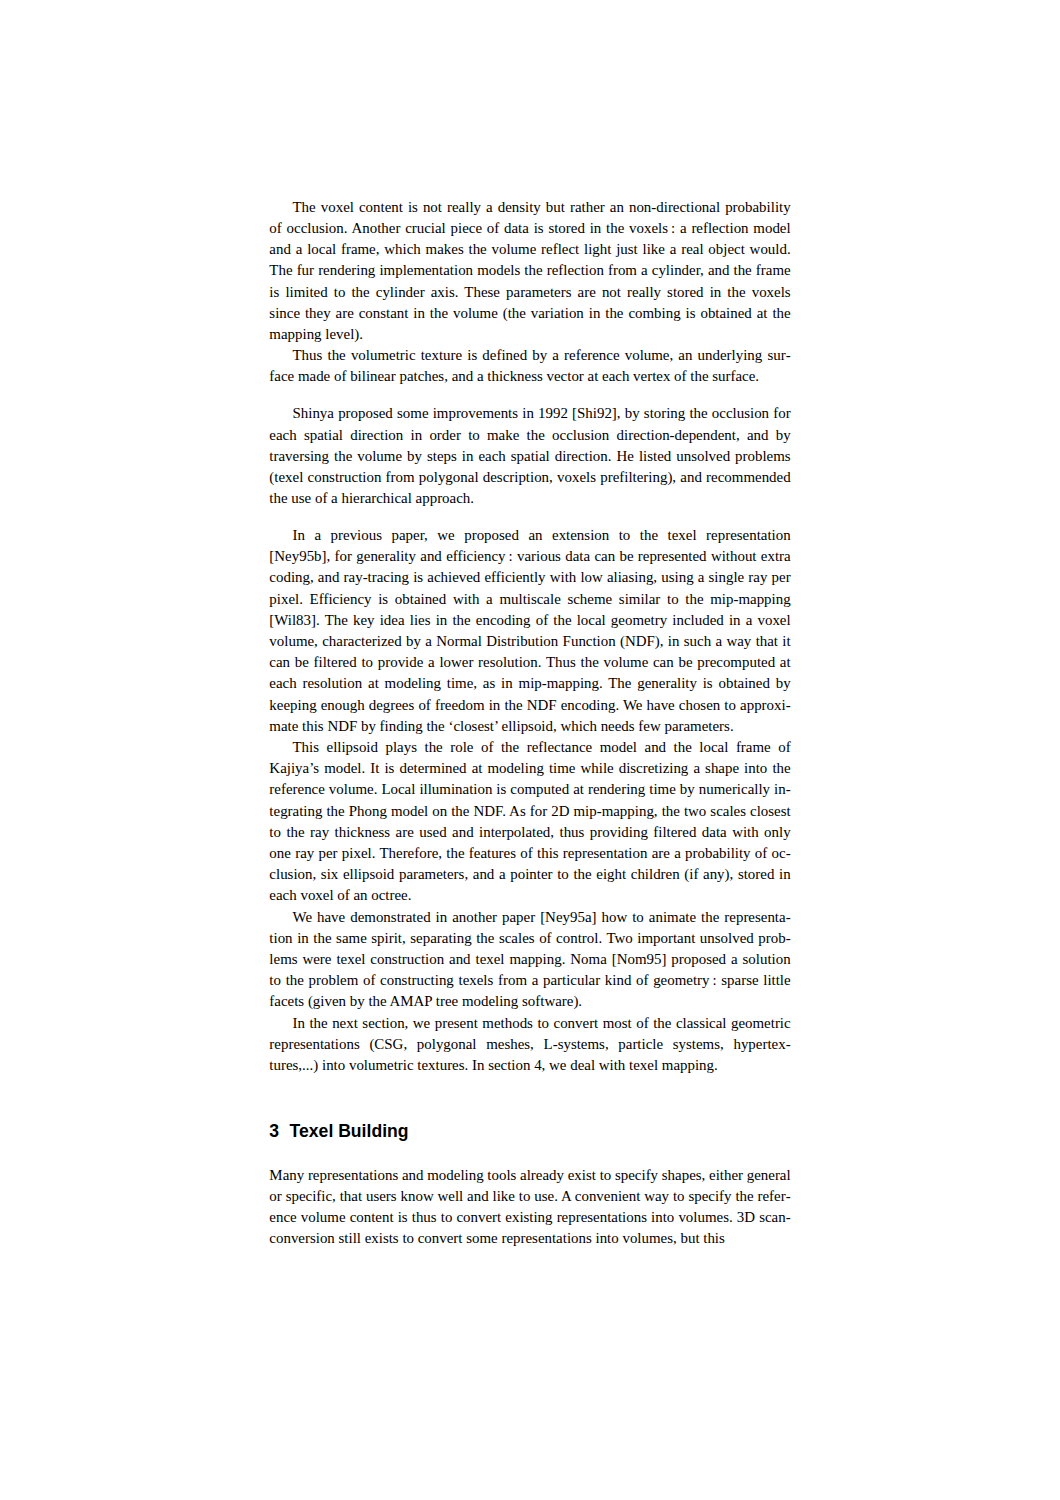The voxel content is not really a density but rather an non-directional probability of occlusion. Another crucial piece of data is stored in the voxels : a reflection model and a local frame, which makes the volume reflect light just like a real object would. The fur rendering implementation models the reflection from a cylinder, and the frame is limited to the cylinder axis. These parameters are not really stored in the voxels since they are constant in the volume (the variation in the combing is obtained at the mapping level).
Thus the volumetric texture is defined by a reference volume, an underlying surface made of bilinear patches, and a thickness vector at each vertex of the surface.
Shinya proposed some improvements in 1992 [Shi92], by storing the occlusion for each spatial direction in order to make the occlusion direction-dependent, and by traversing the volume by steps in each spatial direction. He listed unsolved problems (texel construction from polygonal description, voxels prefiltering), and recommended the use of a hierarchical approach.
In a previous paper, we proposed an extension to the texel representation [Ney95b], for generality and efficiency : various data can be represented without extra coding, and ray-tracing is achieved efficiently with low aliasing, using a single ray per pixel. Efficiency is obtained with a multiscale scheme similar to the mip-mapping [Wil83]. The key idea lies in the encoding of the local geometry included in a voxel volume, characterized by a Normal Distribution Function (NDF), in such a way that it can be filtered to provide a lower resolution. Thus the volume can be precomputed at each resolution at modeling time, as in mip-mapping. The generality is obtained by keeping enough degrees of freedom in the NDF encoding. We have chosen to approximate this NDF by finding the ‘closest’ ellipsoid, which needs few parameters.
This ellipsoid plays the role of the reflectance model and the local frame of Kajiya’s model. It is determined at modeling time while discretizing a shape into the reference volume. Local illumination is computed at rendering time by numerically integrating the Phong model on the NDF. As for 2D mip-mapping, the two scales closest to the ray thickness are used and interpolated, thus providing filtered data with only one ray per pixel. Therefore, the features of this representation are a probability of occlusion, six ellipsoid parameters, and a pointer to the eight children (if any), stored in each voxel of an octree.
We have demonstrated in another paper [Ney95a] how to animate the representation in the same spirit, separating the scales of control. Two important unsolved problems were texel construction and texel mapping. Noma [Nom95] proposed a solution to the problem of constructing texels from a particular kind of geometry : sparse little facets (given by the AMAP tree modeling software).
In the next section, we present methods to convert most of the classical geometric representations (CSG, polygonal meshes, L-systems, particle systems, hypertextures,...) into volumetric textures. In section 4, we deal with texel mapping.
3 Texel Building
Many representations and modeling tools already exist to specify shapes, either general or specific, that users know well and like to use. A convenient way to specify the reference volume content is thus to convert existing representations into volumes. 3D scan-conversion still exists to convert some representations into volumes, but this